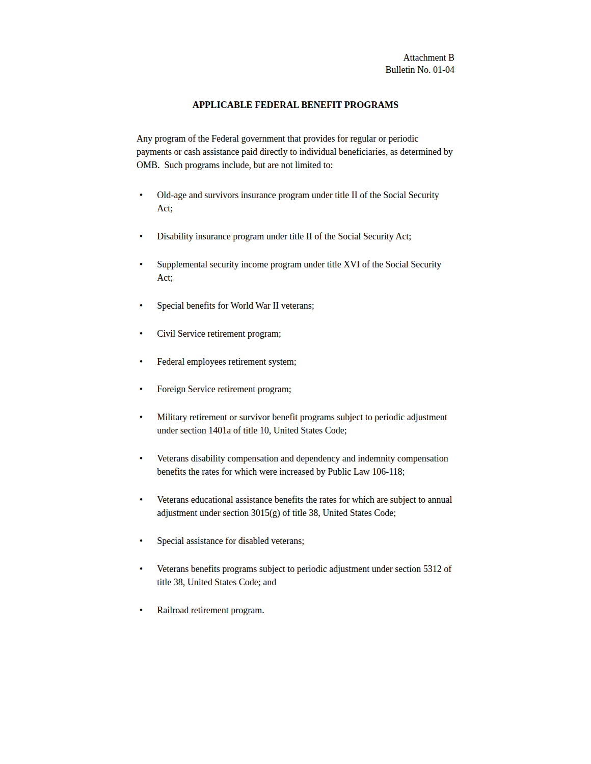Attachment B
Bulletin No. 01-04
APPLICABLE FEDERAL BENEFIT PROGRAMS
Any program of the Federal government that provides for regular or periodic payments or cash assistance paid directly to individual beneficiaries, as determined by OMB. Such programs include, but are not limited to:
Old-age and survivors insurance program under title II of the Social Security Act;
Disability insurance program under title II of the Social Security Act;
Supplemental security income program under title XVI of the Social Security Act;
Special benefits for World War II veterans;
Civil Service retirement program;
Federal employees retirement system;
Foreign Service retirement program;
Military retirement or survivor benefit programs subject to periodic adjustment under section 1401a of title 10, United States Code;
Veterans disability compensation and dependency and indemnity compensation benefits the rates for which were increased by Public Law 106-118;
Veterans educational assistance benefits the rates for which are subject to annual adjustment under section 3015(g) of title 38, United States Code;
Special assistance for disabled veterans;
Veterans benefits programs subject to periodic adjustment under section 5312 of title 38, United States Code; and
Railroad retirement program.